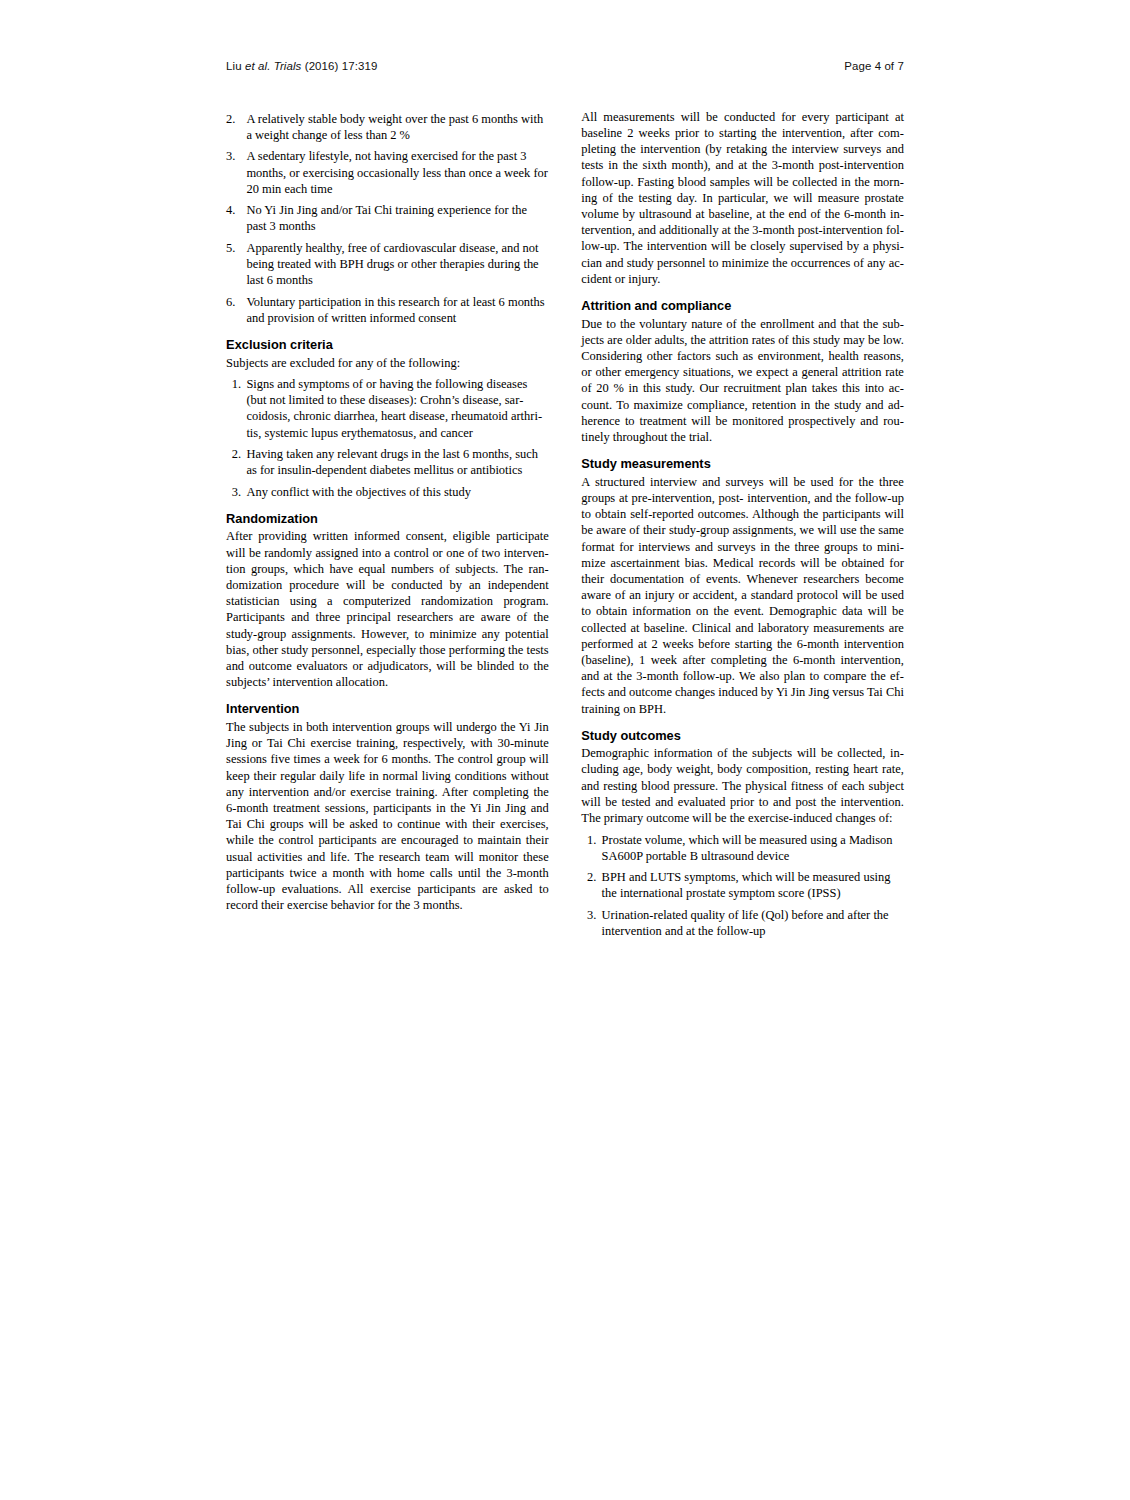Liu et al. Trials (2016) 17:319
Page 4 of 7
A relatively stable body weight over the past 6 months with a weight change of less than 2 %
A sedentary lifestyle, not having exercised for the past 3 months, or exercising occasionally less than once a week for 20 min each time
No Yi Jin Jing and/or Tai Chi training experience for the past 3 months
Apparently healthy, free of cardiovascular disease, and not being treated with BPH drugs or other therapies during the last 6 months
Voluntary participation in this research for at least 6 months and provision of written informed consent
Exclusion criteria
Subjects are excluded for any of the following:
Signs and symptoms of or having the following diseases (but not limited to these diseases): Crohn’s disease, sarcoidosis, chronic diarrhea, heart disease, rheumatoid arthritis, systemic lupus erythematosus, and cancer
Having taken any relevant drugs in the last 6 months, such as for insulin-dependent diabetes mellitus or antibiotics
Any conflict with the objectives of this study
Randomization
After providing written informed consent, eligible participate will be randomly assigned into a control or one of two intervention groups, which have equal numbers of subjects. The randomization procedure will be conducted by an independent statistician using a computerized randomization program. Participants and three principal researchers are aware of the study-group assignments. However, to minimize any potential bias, other study personnel, especially those performing the tests and outcome evaluators or adjudicators, will be blinded to the subjects’ intervention allocation.
Intervention
The subjects in both intervention groups will undergo the Yi Jin Jing or Tai Chi exercise training, respectively, with 30-minute sessions five times a week for 6 months. The control group will keep their regular daily life in normal living conditions without any intervention and/or exercise training. After completing the 6-month treatment sessions, participants in the Yi Jin Jing and Tai Chi groups will be asked to continue with their exercises, while the control participants are encouraged to maintain their usual activities and life. The research team will monitor these participants twice a month with home calls until the 3-month follow-up evaluations. All exercise participants are asked to record their exercise behavior for the 3 months.
All measurements will be conducted for every participant at baseline 2 weeks prior to starting the intervention, after completing the intervention (by retaking the interview surveys and tests in the sixth month), and at the 3-month post-intervention follow-up. Fasting blood samples will be collected in the morning of the testing day. In particular, we will measure prostate volume by ultrasound at baseline, at the end of the 6-month intervention, and additionally at the 3-month post-intervention follow-up. The intervention will be closely supervised by a physician and study personnel to minimize the occurrences of any accident or injury.
Attrition and compliance
Due to the voluntary nature of the enrollment and that the subjects are older adults, the attrition rates of this study may be low. Considering other factors such as environment, health reasons, or other emergency situations, we expect a general attrition rate of 20 % in this study. Our recruitment plan takes this into account. To maximize compliance, retention in the study and adherence to treatment will be monitored prospectively and routinely throughout the trial.
Study measurements
A structured interview and surveys will be used for the three groups at pre-intervention, post- intervention, and the follow-up to obtain self-reported outcomes. Although the participants will be aware of their study-group assignments, we will use the same format for interviews and surveys in the three groups to minimize ascertainment bias. Medical records will be obtained for their documentation of events. Whenever researchers become aware of an injury or accident, a standard protocol will be used to obtain information on the event. Demographic data will be collected at baseline. Clinical and laboratory measurements are performed at 2 weeks before starting the 6-month intervention (baseline), 1 week after completing the 6-month intervention, and at the 3-month follow-up. We also plan to compare the effects and outcome changes induced by Yi Jin Jing versus Tai Chi training on BPH.
Study outcomes
Demographic information of the subjects will be collected, including age, body weight, body composition, resting heart rate, and resting blood pressure. The physical fitness of each subject will be tested and evaluated prior to and post the intervention. The primary outcome will be the exercise-induced changes of:
Prostate volume, which will be measured using a Madison SA600P portable B ultrasound device
BPH and LUTS symptoms, which will be measured using the international prostate symptom score (IPSS)
Urination-related quality of life (Qol) before and after the intervention and at the follow-up